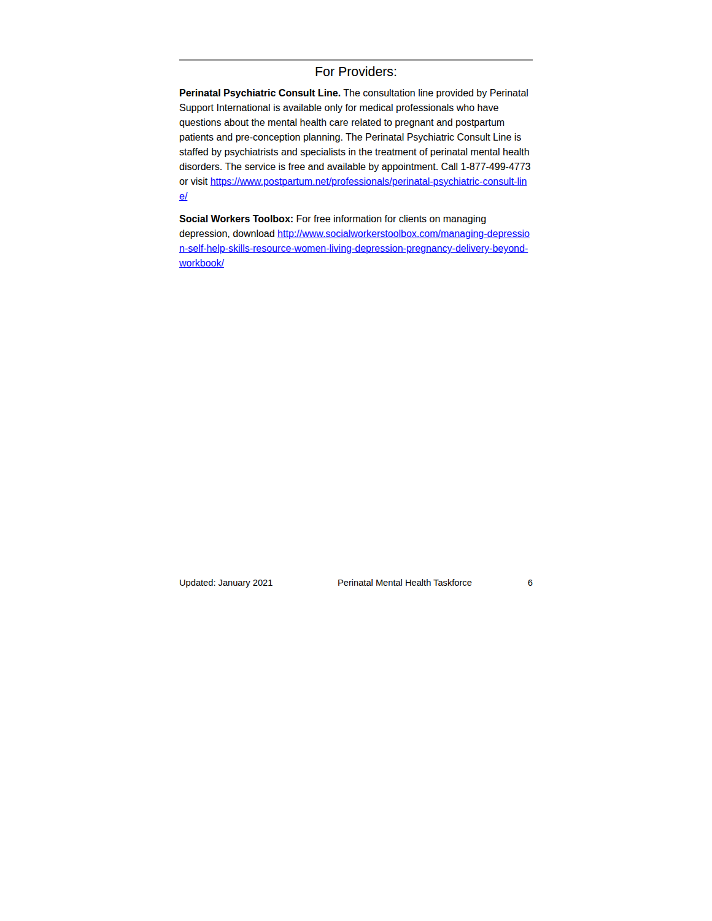For Providers:
Perinatal Psychiatric Consult Line. The consultation line provided by Perinatal Support International is available only for medical professionals who have questions about the mental health care related to pregnant and postpartum patients and pre-conception planning. The Perinatal Psychiatric Consult Line is staffed by psychiatrists and specialists in the treatment of perinatal mental health disorders. The service is free and available by appointment. Call 1-877-499-4773 or visit https://www.postpartum.net/professionals/perinatal-psychiatric-consult-line/
Social Workers Toolbox: For free information for clients on managing depression, download http://www.socialworkerstoolbox.com/managing-depression-self-help-skills-resource-women-living-depression-pregnancy-delivery-beyond-workbook/
Updated: January 2021
Perinatal Mental Health Taskforce
6